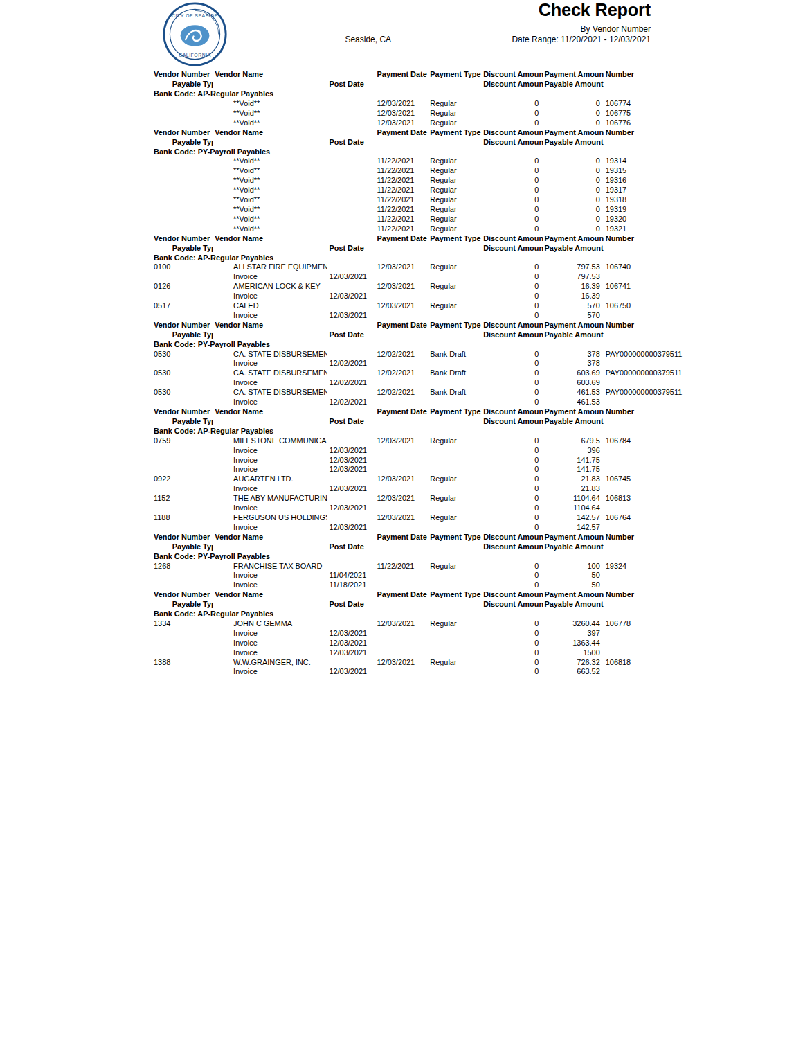CITY OF SEASIDE CALIFORNIA
Seaside, CA
Check Report
By Vendor Number
Date Range: 11/20/2021 - 12/03/2021
| Vendor Number | Vendor Name | | Payment Date | Payment Type | Discount Amount | Payment Amount | Number |
| Payable Type | | Post Date | | | Discount Amount | Payable Amount | |
| Bank Code: AP-Regular Payables |
| | **Void** | | 12/03/2021 | Regular | 0 | 0 | 106774 |
| | **Void** | | 12/03/2021 | Regular | 0 | 0 | 106775 |
| | **Void** | | 12/03/2021 | Regular | 0 | 0 | 106776 |
| Vendor Number | Vendor Name | | Payment Date | Payment Type | Discount Amount | Payment Amount | Number |
| Payable Type | | Post Date | | | Discount Amount | Payable Amount | |
| Bank Code: PY-Payroll Payables |
| | **Void** | | 11/22/2021 | Regular | 0 | 0 | 19314 |
| | **Void** | | 11/22/2021 | Regular | 0 | 0 | 19315 |
| | **Void** | | 11/22/2021 | Regular | 0 | 0 | 19316 |
| | **Void** | | 11/22/2021 | Regular | 0 | 0 | 19317 |
| | **Void** | | 11/22/2021 | Regular | 0 | 0 | 19318 |
| | **Void** | | 11/22/2021 | Regular | 0 | 0 | 19319 |
| | **Void** | | 11/22/2021 | Regular | 0 | 0 | 19320 |
| | **Void** | | 11/22/2021 | Regular | 0 | 0 | 19321 |
| Vendor Number | Vendor Name | | Payment Date | Payment Type | Discount Amount | Payment Amount | Number |
| Payable Type | | Post Date | | | Discount Amount | Payable Amount | |
| Bank Code: AP-Regular Payables |
| 0100 | ALLSTAR FIRE EQUIPMENT, INC | | 12/03/2021 | Regular | 0 | 797.53 | 106740 |
| | Invoice | 12/03/2021 | | | 0 | 797.53 | |
| 0126 | AMERICAN LOCK & KEY | | 12/03/2021 | Regular | 0 | 16.39 | 106741 |
| | Invoice | 12/03/2021 | | | 0 | 16.39 | |
| 0517 | CALED | | 12/03/2021 | Regular | 0 | 570 | 106750 |
| | Invoice | 12/03/2021 | | | 0 | 570 | |
| Vendor Number | Vendor Name | | Payment Date | Payment Type | Discount Amount | Payment Amount | Number |
| Payable Type | | Post Date | | | Discount Amount | Payable Amount | |
| Bank Code: PY-Payroll Payables |
| 0530 | CA. STATE DISBURSEMENT UNIT | | 12/02/2021 | Bank Draft | 0 | 378 | PAY000000000379511 |
| | Invoice | 12/02/2021 | | | 0 | 378 | |
| 0530 | CA. STATE DISBURSEMENT UNIT | | 12/02/2021 | Bank Draft | 0 | 603.69 | PAY000000000379511 |
| | Invoice | 12/02/2021 | | | 0 | 603.69 | |
| 0530 | CA. STATE DISBURSEMENT UNIT | | 12/02/2021 | Bank Draft | 0 | 461.53 | PAY000000000379511 |
| | Invoice | 12/02/2021 | | | 0 | 461.53 | |
| Vendor Number | Vendor Name | | Payment Date | Payment Type | Discount Amount | Payment Amount | Number |
| Payable Type | | Post Date | | | Discount Amount | Payable Amount | |
| Bank Code: AP-Regular Payables |
| 0759 | MILESTONE COMMUNICATIONS INC. | | 12/03/2021 | Regular | 0 | 679.5 | 106784 |
| | Invoice | 12/03/2021 | | | 0 | 396 | |
| | Invoice | 12/03/2021 | | | 0 | 141.75 | |
| | Invoice | 12/03/2021 | | | 0 | 141.75 | |
| 0922 | AUGARTEN LTD. | | 12/03/2021 | Regular | 0 | 21.83 | 106745 |
| | Invoice | 12/03/2021 | | | 0 | 21.83 | |
| 1152 | THE ABY MANUFACTURING GROUP INC. | | 12/03/2021 | Regular | 0 | 1104.64 | 106813 |
| | Invoice | 12/03/2021 | | | 0 | 1104.64 | |
| 1188 | FERGUSON US HOLDINGS, INC. | | 12/03/2021 | Regular | 0 | 142.57 | 106764 |
| | Invoice | 12/03/2021 | | | 0 | 142.57 | |
| Vendor Number | Vendor Name | | Payment Date | Payment Type | Discount Amount | Payment Amount | Number |
| Payable Type | | Post Date | | | Discount Amount | Payable Amount | |
| Bank Code: PY-Payroll Payables |
| 1268 | FRANCHISE TAX BOARD | | 11/22/2021 | Regular | 0 | 100 | 19324 |
| | Invoice | 11/04/2021 | | | 0 | 50 | |
| | Invoice | 11/18/2021 | | | 0 | 50 | |
| Vendor Number | Vendor Name | | Payment Date | Payment Type | Discount Amount | Payment Amount | Number |
| Payable Type | | Post Date | | | Discount Amount | Payable Amount | |
| Bank Code: AP-Regular Payables |
| 1334 | JOHN C GEMMA | | 12/03/2021 | Regular | 0 | 3260.44 | 106778 |
| | Invoice | 12/03/2021 | | | 0 | 397 | |
| | Invoice | 12/03/2021 | | | 0 | 1363.44 | |
| | Invoice | 12/03/2021 | | | 0 | 1500 | |
| 1388 | W.W.GRAINGER, INC. | | 12/03/2021 | Regular | 0 | 726.32 | 106818 |
| | Invoice | 12/03/2021 | | | 0 | 663.52 | |